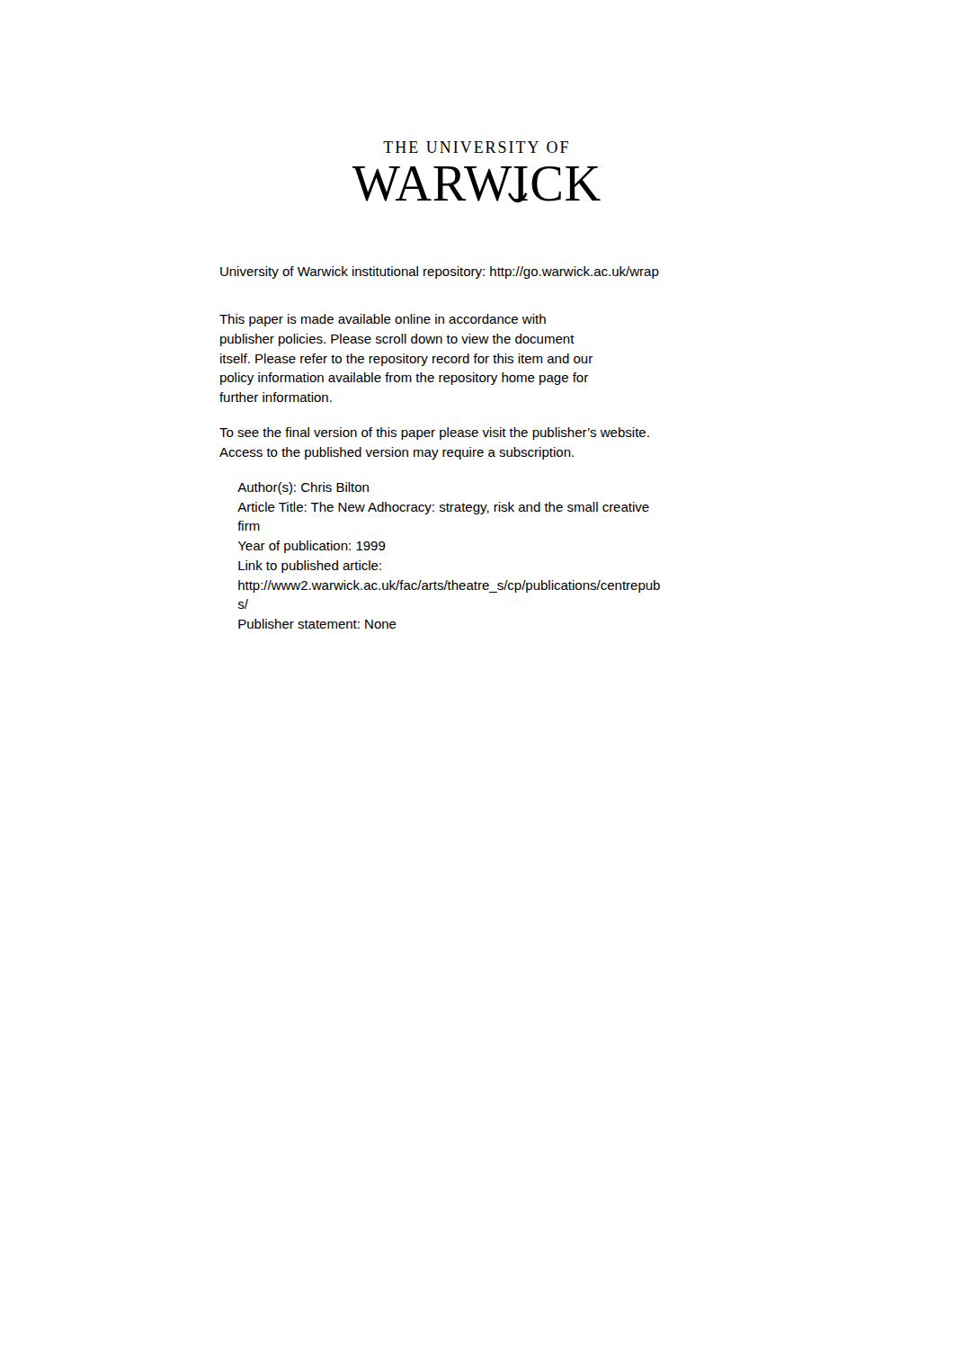THE UNIVERSITY OF WARWICK THE UNIVERSITY OF WARWICK
University of Warwick institutional repository: http://go.warwick.ac.uk/wrap
This paper is made available online in accordance with
publisher policies. Please scroll down to view the document
itself. Please refer to the repository record for this item and our
policy information available from the repository home page for
further information.
To see the final version of this paper please visit the publisher’s website.
Access to the published version may require a subscription.
Author(s): Chris Bilton
Article Title: The New Adhocracy: strategy, risk and the small creative
firm
Year of publication: 1999
Link to published article:
http://www2.warwick.ac.uk/fac/arts/theatre_s/cp/publications/centrepub
s/
Publisher statement: None